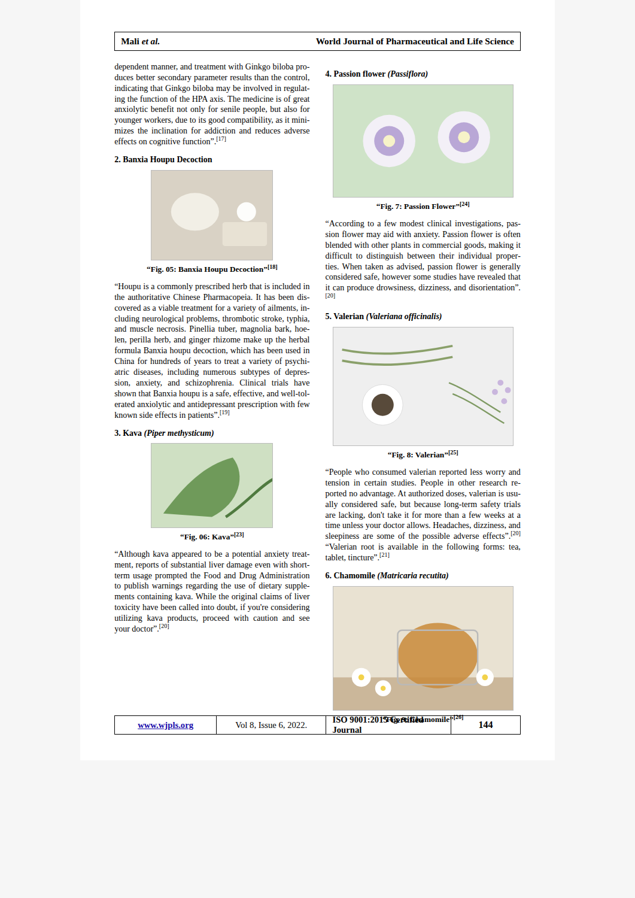Mali et al.
World Journal of Pharmaceutical and Life Science
dependent manner, and treatment with Ginkgo biloba produces better secondary parameter results than the control, indicating that Ginkgo biloba may be involved in regulating the function of the HPA axis. The medicine is of great anxiolytic benefit not only for senile people, but also for younger workers, due to its good compatibility, as it minimizes the inclination for addiction and reduces adverse effects on cognitive function”.[17]
2. Banxia Houpu Decoction
“Fig. 05: Banxia Houpu Decoction”[18]
“Houpu is a commonly prescribed herb that is included in the authoritative Chinese Pharmacopeia. It has been discovered as a viable treatment for a variety of ailments, including neurological problems, thrombotic stroke, typhia, and muscle necrosis. Pinellia tuber, magnolia bark, hoelen, perilla herb, and ginger rhizome make up the herbal formula Banxia houpu decoction, which has been used in China for hundreds of years to treat a variety of psychiatric diseases, including numerous subtypes of depression, anxiety, and schizophrenia. Clinical trials have shown that Banxia houpu is a safe, effective, and well-tolerated anxiolytic and antidepressant prescription with few known side effects in patients”.[19]
3. Kava (Piper methysticum)
“Fig. 06: Kava”[23]
“Although kava appeared to be a potential anxiety treatment, reports of substantial liver damage even with short-term usage prompted the Food and Drug Administration to publish warnings regarding the use of dietary supplements containing kava. While the original claims of liver toxicity have been called into doubt, if you're considering utilizing kava products, proceed with caution and see your doctor”.[20]
4. Passion flower (Passiflora)
“Fig. 7: Passion Flower”[24]
“According to a few modest clinical investigations, passion flower may aid with anxiety. Passion flower is often blended with other plants in commercial goods, making it difficult to distinguish between their individual properties. When taken as advised, passion flower is generally considered safe, however some studies have revealed that it can produce drowsiness, dizziness, and disorientation”.[20]
5. Valerian (Valeriana officinalis)
“Fig. 8: Valerian”[25]
“People who consumed valerian reported less worry and tension in certain studies. People in other research reported no advantage. At authorized doses, valerian is usually considered safe, but because long-term safety trials are lacking, don't take it for more than a few weeks at a time unless your doctor allows. Headaches, dizziness, and sleepiness are some of the possible adverse effects”.[20] “Valerian root is available in the following forms: tea, tablet, tincture”.[21]
6. Chamomile (Matricaria recutita)
“Fig. 9: Chamomile”[26]
www.wjpls.org
Vol 8, Issue 6, 2022.
ISO 9001:2015 Certified Journal
144